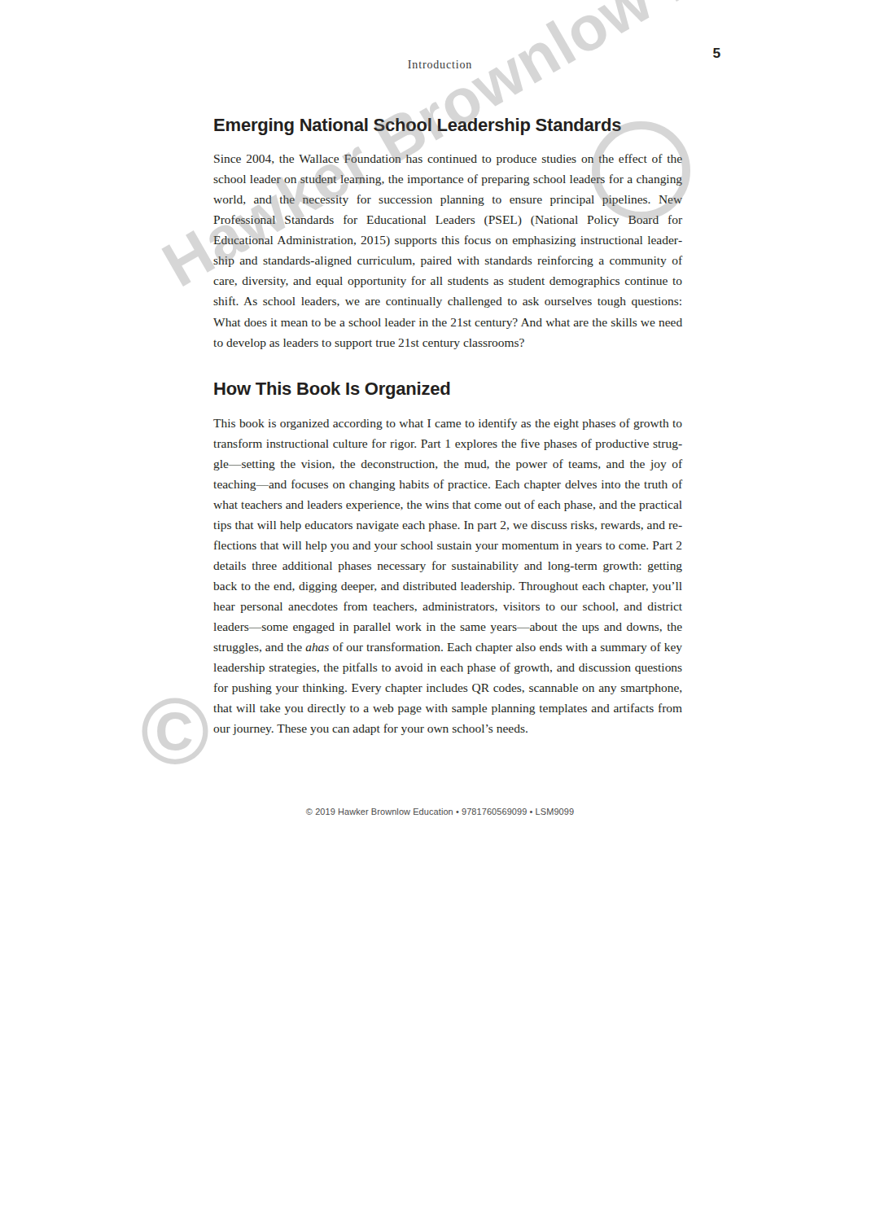Introduction 5
Hawker Brownlow Education
©
Emerging National School Leadership Standards
Since 2004, the Wallace Foundation has continued to produce studies on the effect of the school leader on student learning, the importance of preparing school leaders for a changing world, and the necessity for succession planning to ensure principal pipelines. New Professional Standards for Educational Leaders (PSEL) (National Policy Board for Educational Administration, 2015) supports this focus on emphasizing instructional leadership and standards-aligned curriculum, paired with standards reinforcing a community of care, diversity, and equal opportunity for all students as student demographics continue to shift. As school leaders, we are continually challenged to ask ourselves tough questions: What does it mean to be a school leader in the 21st century? And what are the skills we need to develop as leaders to support true 21st century classrooms?
How This Book Is Organized
This book is organized according to what I came to identify as the eight phases of growth to transform instructional culture for rigor. Part 1 explores the five phases of productive struggle—setting the vision, the deconstruction, the mud, the power of teams, and the joy of teaching—and focuses on changing habits of practice. Each chapter delves into the truth of what teachers and leaders experience, the wins that come out of each phase, and the practical tips that will help educators navigate each phase. In part 2, we discuss risks, rewards, and reflections that will help you and your school sustain your momentum in years to come. Part 2 details three additional phases necessary for sustainability and long-term growth: getting back to the end, digging deeper, and distributed leadership. Throughout each chapter, you’ll hear personal anecdotes from teachers, administrators, visitors to our school, and district leaders—some engaged in parallel work in the same years—about the ups and downs, the struggles, and the ahas of our transformation. Each chapter also ends with a summary of key leadership strategies, the pitfalls to avoid in each phase of growth, and discussion questions for pushing your thinking. Every chapter includes QR codes, scannable on any smartphone, that will take you directly to a web page with sample planning templates and artifacts from our journey. These you can adapt for your own school’s needs.
© 2019 Hawker Brownlow Education • 9781760569099 • LSM9099